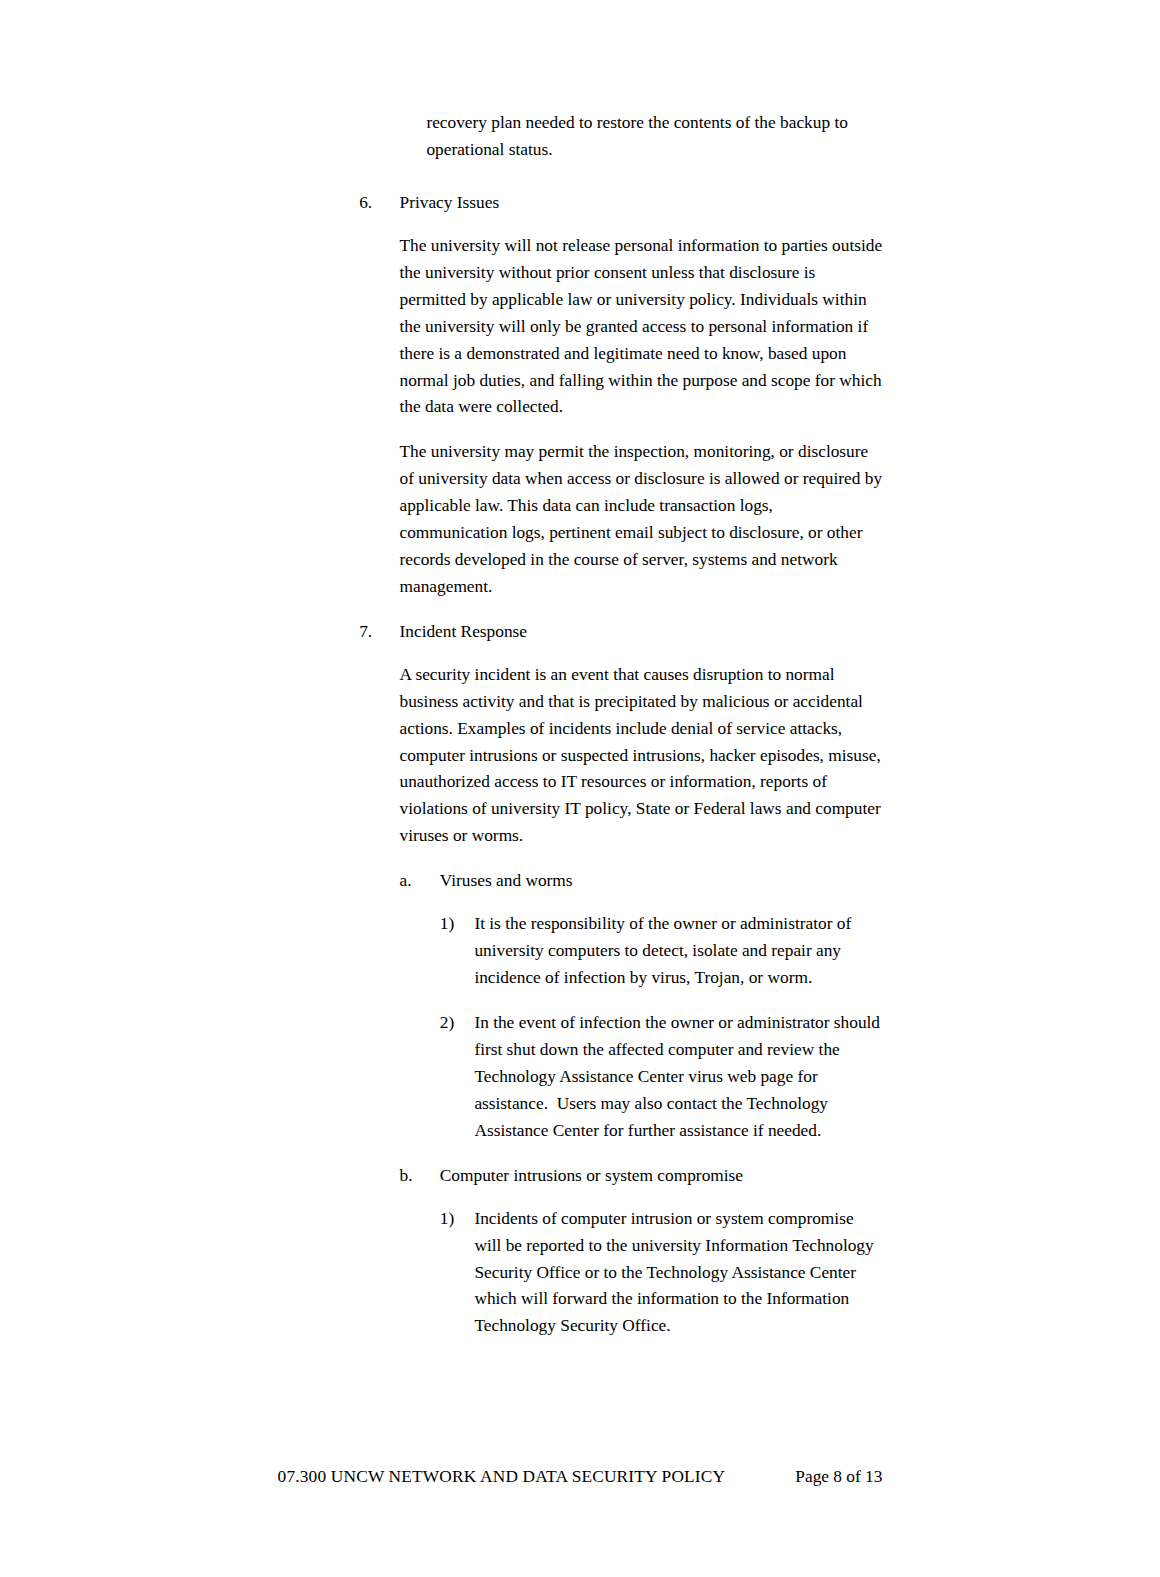recovery plan needed to restore the contents of the backup to operational status.
6. Privacy Issues
The university will not release personal information to parties outside the university without prior consent unless that disclosure is permitted by applicable law or university policy. Individuals within the university will only be granted access to personal information if there is a demonstrated and legitimate need to know, based upon normal job duties, and falling within the purpose and scope for which the data were collected.
The university may permit the inspection, monitoring, or disclosure of university data when access or disclosure is allowed or required by applicable law. This data can include transaction logs, communication logs, pertinent email subject to disclosure, or other records developed in the course of server, systems and network management.
7. Incident Response
A security incident is an event that causes disruption to normal business activity and that is precipitated by malicious or accidental actions. Examples of incidents include denial of service attacks, computer intrusions or suspected intrusions, hacker episodes, misuse, unauthorized access to IT resources or information, reports of violations of university IT policy, State or Federal laws and computer viruses or worms.
a. Viruses and worms
1) It is the responsibility of the owner or administrator of university computers to detect, isolate and repair any incidence of infection by virus, Trojan, or worm.
2) In the event of infection the owner or administrator should first shut down the affected computer and review the Technology Assistance Center virus web page for assistance. Users may also contact the Technology Assistance Center for further assistance if needed.
b. Computer intrusions or system compromise
1) Incidents of computer intrusion or system compromise will be reported to the university Information Technology Security Office or to the Technology Assistance Center which will forward the information to the Information Technology Security Office.
07.300 UNCW NETWORK AND DATA SECURITY POLICY Page 8 of 13